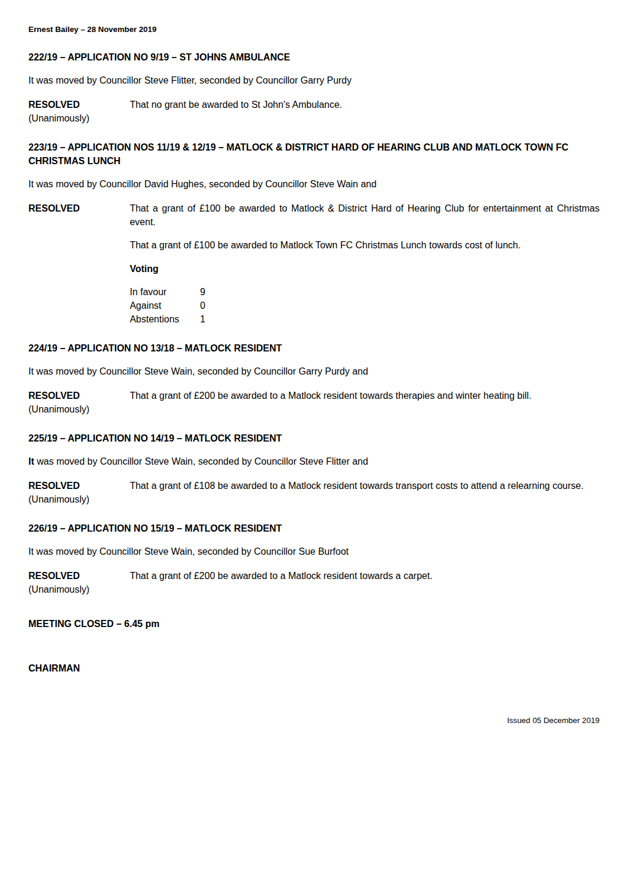Ernest Bailey – 28 November 2019
222/19 – Application No 9/19 – St Johns Ambulance
It was moved by Councillor Steve Flitter, seconded by Councillor Garry Purdy
RESOLVED(Unanimously)
That no grant be awarded to St John's Ambulance.
223/19 – Application Nos 11/19 & 12/19 – Matlock & District Hard of Hearing Club and Matlock Town FC Christmas Lunch
It was moved by Councillor David Hughes, seconded by Councillor Steve Wain and
RESOLVED
That a grant of £100 be awarded to Matlock & District Hard of Hearing Club for entertainment at Christmas event.
That a grant of £100 be awarded to Matlock Town FC Christmas Lunch towards cost of lunch.
Voting
| In favour | 9 |
| Against | 0 |
| Abstentions | 1 |
224/19 – Application No 13/18 – Matlock Resident
It was moved by Councillor Steve Wain, seconded by Councillor Garry Purdy and
RESOLVED(Unanimously)
That a grant of £200 be awarded to a Matlock resident towards therapies and winter heating bill.
225/19 – Application No 14/19 – Matlock Resident
It was moved by Councillor Steve Wain, seconded by Councillor Steve Flitter and
RESOLVED(Unanimously)
That a grant of £108 be awarded to a Matlock resident towards transport costs to attend a relearning course.
226/19 – Application No 15/19 – Matlock Resident
It was moved by Councillor Steve Wain, seconded by Councillor Sue Burfoot
RESOLVED(Unanimously)
That a grant of £200 be awarded to a Matlock resident towards a carpet.
MEETING CLOSED – 6.45 pm
CHAIRMAN
Issued 05 December 2019